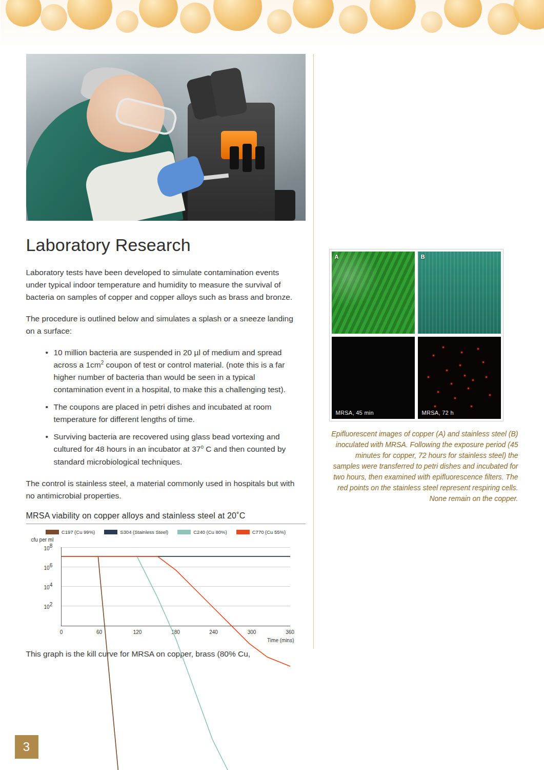Laboratory Research
Laboratory tests have been developed to simulate contamination events under typical indoor temperature and humidity to measure the survival of bacteria on samples of copper and copper alloys such as brass and bronze.
The procedure is outlined below and simulates a splash or a sneeze landing on a surface:
10 million bacteria are suspended in 20 µl of medium and spread across a 1cm2 coupon of test or control material. (note this is a far higher number of bacteria than would be seen in a typical contamination event in a hospital, to make this a challenging test).
The coupons are placed in petri dishes and incubated at room temperature for different lengths of time.
Surviving bacteria are recovered using glass bead vortexing and cultured for 48 hours in an incubator at 37o C and then counted by standard microbiological techniques.
The control is stainless steel, a material commonly used in hospitals but with no antimicrobial properties.
MRSA viability on copper alloys and stainless steel at 20˚C
C197 (Cu 99%) S304 (Stainless Steel) C240 (Cu 80%) C770 (Cu 55%)
cfu per ml
108
106
104
102
0
60
120
180
240
300
360
Time (mins)
This graph is the kill curve for MRSA on copper, brass (80% Cu,
A
B
MRSA, 45 min
MRSA, 72 h
Epifluorescent images of copper (A) and stainless steel (B) inoculated with MRSA. Following the exposure period (45 minutes for copper, 72 hours for stainless steel) the samples were transferred to petri dishes and incubated for two hours, then examined with epifluorescence filters. The red points on the stainless steel represent respiring cells. None remain on the copper.
3